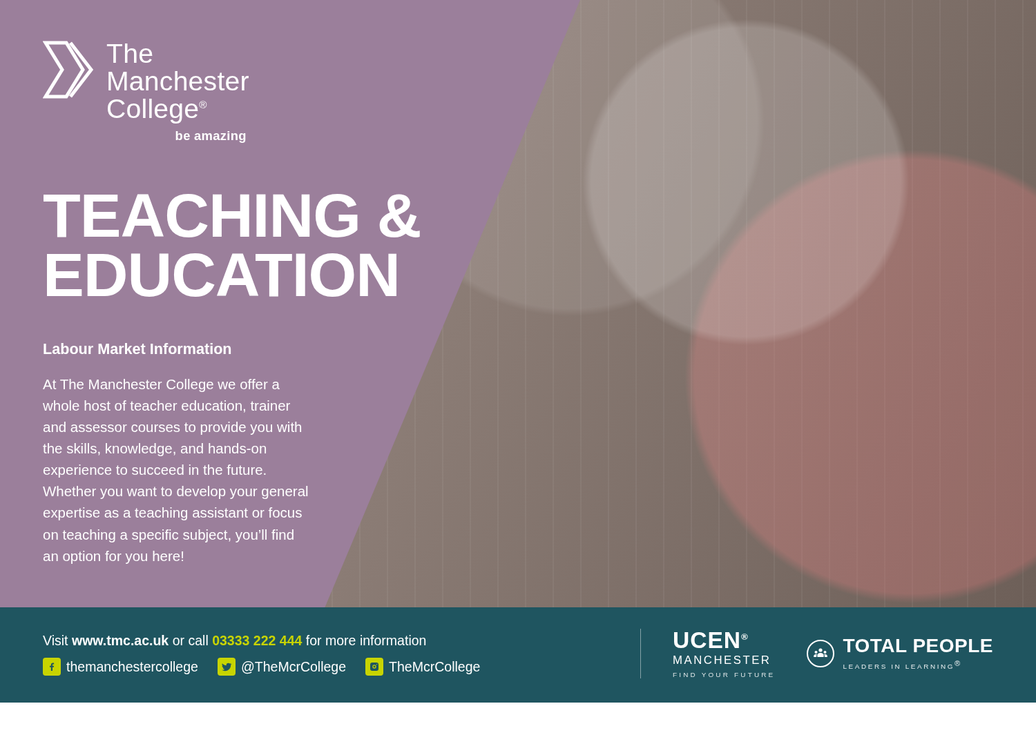The Manchester College® be amazing
Teaching &
Education
Labour Market Information
At The Manchester College we offer a whole host of teacher education, trainer and assessor courses to provide you with the skills, knowledge, and hands-on experience to succeed in the future. Whether you want to develop your general expertise as a teaching assistant or focus on teaching a specific subject, you’ll find an option for you here!
Visit www.tmc.ac.uk or call 03333 222 444 for more information
themanchestercollege @TheMcrCollege TheMcrCollege
UCEN®
MANCHESTER
FIND YOUR FUTURE
TOTAL PEOPLE
LEADERS IN LEARNING®